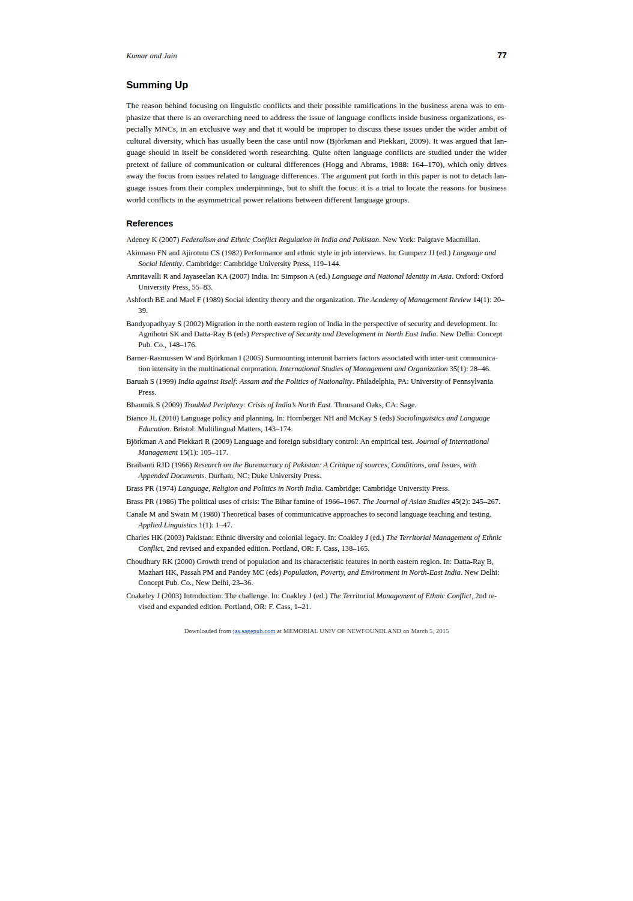Kumar and Jain 77
Summing Up
The reason behind focusing on linguistic conflicts and their possible ramifications in the business arena was to emphasize that there is an overarching need to address the issue of language conflicts inside business organizations, especially MNCs, in an exclusive way and that it would be improper to discuss these issues under the wider ambit of cultural diversity, which has usually been the case until now (Björkman and Piekkari, 2009). It was argued that language should in itself be considered worth researching. Quite often language conflicts are studied under the wider pretext of failure of communication or cultural differences (Hogg and Abrams, 1988: 164–170), which only drives away the focus from issues related to language differences. The argument put forth in this paper is not to detach language issues from their complex underpinnings, but to shift the focus: it is a trial to locate the reasons for business world conflicts in the asymmetrical power relations between different language groups.
References
Adeney K (2007) Federalism and Ethnic Conflict Regulation in India and Pakistan. New York: Palgrave Macmillan.
Akinnaso FN and Ajirotutu CS (1982) Performance and ethnic style in job interviews. In: Gumperz JJ (ed.) Language and Social Identity. Cambridge: Cambridge University Press, 119–144.
Amritavalli R and Jayaseelan KA (2007) India. In: Simpson A (ed.) Language and National Identity in Asia. Oxford: Oxford University Press, 55–83.
Ashforth BE and Mael F (1989) Social identity theory and the organization. The Academy of Management Review 14(1): 20–39.
Bandyopadhyay S (2002) Migration in the north eastern region of India in the perspective of security and development. In: Agnihotri SK and Datta-Ray B (eds) Perspective of Security and Development in North East India. New Delhi: Concept Pub. Co., 148–176.
Barner-Rasmussen W and Björkman I (2005) Surmounting interunit barriers factors associated with inter-unit communication intensity in the multinational corporation. International Studies of Management and Organization 35(1): 28–46.
Baruah S (1999) India against Itself: Assam and the Politics of Nationality. Philadelphia, PA: University of Pennsylvania Press.
Bhaumik S (2009) Troubled Periphery: Crisis of India’s North East. Thousand Oaks, CA: Sage.
Bianco JL (2010) Language policy and planning. In: Hornberger NH and McKay S (eds) Sociolinguistics and Language Education. Bristol: Multilingual Matters, 143–174.
Björkman A and Piekkari R (2009) Language and foreign subsidiary control: An empirical test. Journal of International Management 15(1): 105–117.
Braibanti RJD (1966) Research on the Bureaucracy of Pakistan: A Critique of sources, Conditions, and Issues, with Appended Documents. Durham, NC: Duke University Press.
Brass PR (1974) Language, Religion and Politics in North India. Cambridge: Cambridge University Press.
Brass PR (1986) The political uses of crisis: The Bihar famine of 1966–1967. The Journal of Asian Studies 45(2): 245–267.
Canale M and Swain M (1980) Theoretical bases of communicative approaches to second language teaching and testing. Applied Linguistics 1(1): 1–47.
Charles HK (2003) Pakistan: Ethnic diversity and colonial legacy. In: Coakley J (ed.) The Territorial Management of Ethnic Conflict, 2nd revised and expanded edition. Portland, OR: F. Cass, 138–165.
Choudhury RK (2000) Growth trend of population and its characteristic features in north eastern region. In: Datta-Ray B, Mazhari HK, Passah PM and Pandey MC (eds) Population, Poverty, and Environment in North-East India. New Delhi: Concept Pub. Co., New Delhi, 23–36.
Coakeley J (2003) Introduction: The challenge. In: Coakley J (ed.) The Territorial Management of Ethnic Conflict, 2nd revised and expanded edition. Portland, OR: F. Cass, 1–21.
Downloaded from jas.sagepub.com at MEMORIAL UNIV OF NEWFOUNDLAND on March 5, 2015